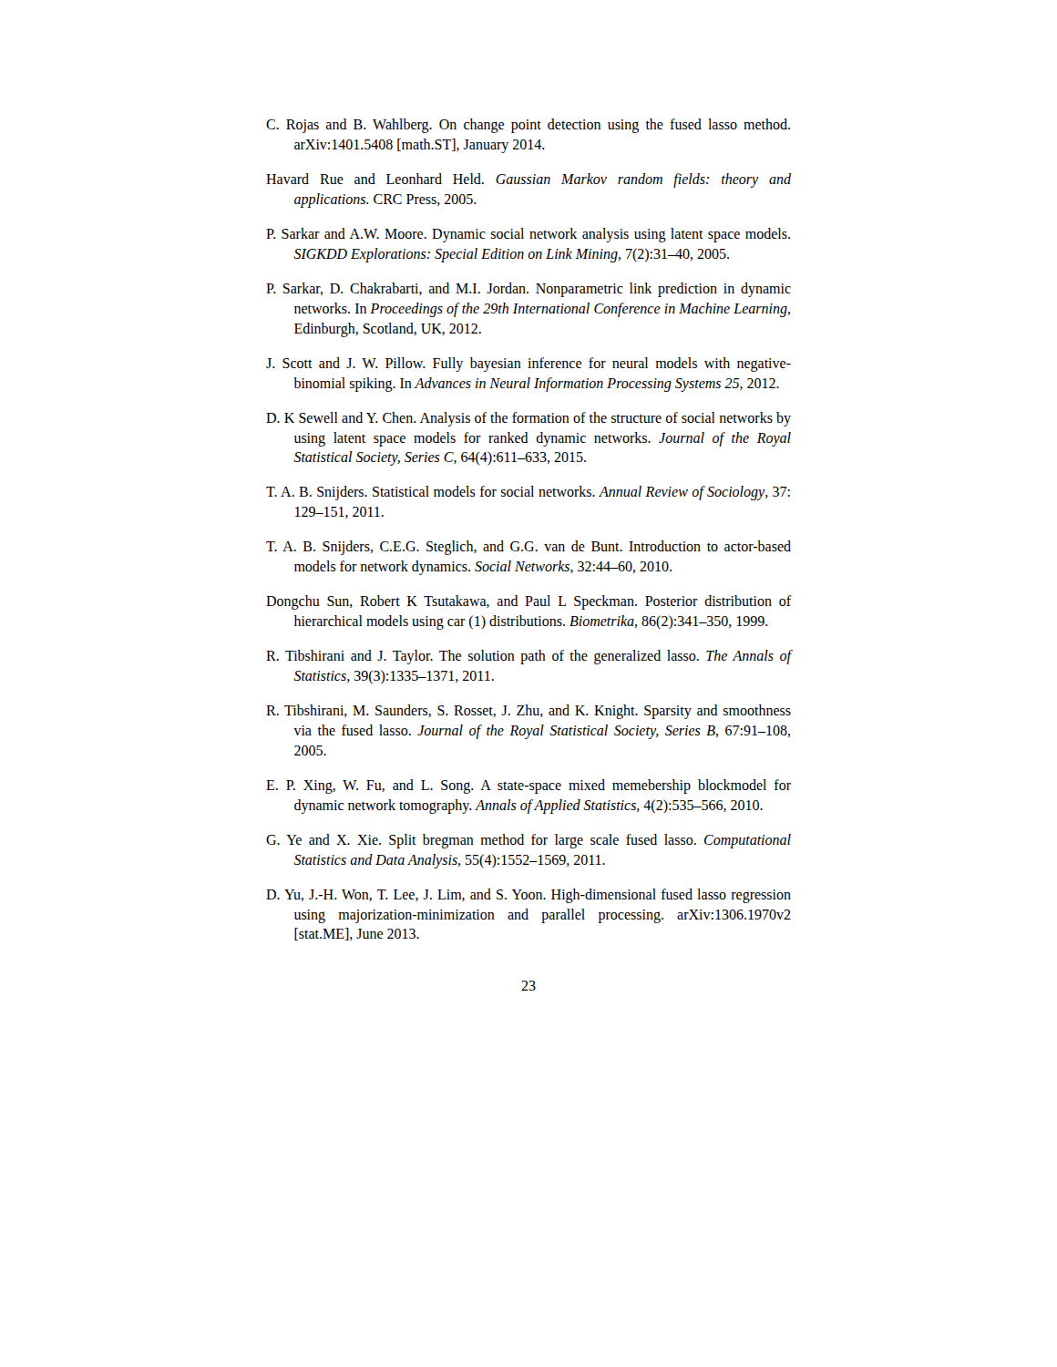C. Rojas and B. Wahlberg. On change point detection using the fused lasso method. arXiv:1401.5408 [math.ST], January 2014.
Havard Rue and Leonhard Held. Gaussian Markov random fields: theory and applications. CRC Press, 2005.
P. Sarkar and A.W. Moore. Dynamic social network analysis using latent space models. SIGKDD Explorations: Special Edition on Link Mining, 7(2):31–40, 2005.
P. Sarkar, D. Chakrabarti, and M.I. Jordan. Nonparametric link prediction in dynamic networks. In Proceedings of the 29th International Conference in Machine Learning, Edinburgh, Scotland, UK, 2012.
J. Scott and J. W. Pillow. Fully bayesian inference for neural models with negative-binomial spiking. In Advances in Neural Information Processing Systems 25, 2012.
D. K Sewell and Y. Chen. Analysis of the formation of the structure of social networks by using latent space models for ranked dynamic networks. Journal of the Royal Statistical Society, Series C, 64(4):611–633, 2015.
T. A. B. Snijders. Statistical models for social networks. Annual Review of Sociology, 37: 129–151, 2011.
T. A. B. Snijders, C.E.G. Steglich, and G.G. van de Bunt. Introduction to actor-based models for network dynamics. Social Networks, 32:44–60, 2010.
Dongchu Sun, Robert K Tsutakawa, and Paul L Speckman. Posterior distribution of hierarchical models using car (1) distributions. Biometrika, 86(2):341–350, 1999.
R. Tibshirani and J. Taylor. The solution path of the generalized lasso. The Annals of Statistics, 39(3):1335–1371, 2011.
R. Tibshirani, M. Saunders, S. Rosset, J. Zhu, and K. Knight. Sparsity and smoothness via the fused lasso. Journal of the Royal Statistical Society, Series B, 67:91–108, 2005.
E. P. Xing, W. Fu, and L. Song. A state-space mixed memebership blockmodel for dynamic network tomography. Annals of Applied Statistics, 4(2):535–566, 2010.
G. Ye and X. Xie. Split bregman method for large scale fused lasso. Computational Statistics and Data Analysis, 55(4):1552–1569, 2011.
D. Yu, J.-H. Won, T. Lee, J. Lim, and S. Yoon. High-dimensional fused lasso regression using majorization-minimization and parallel processing. arXiv:1306.1970v2 [stat.ME], June 2013.
23